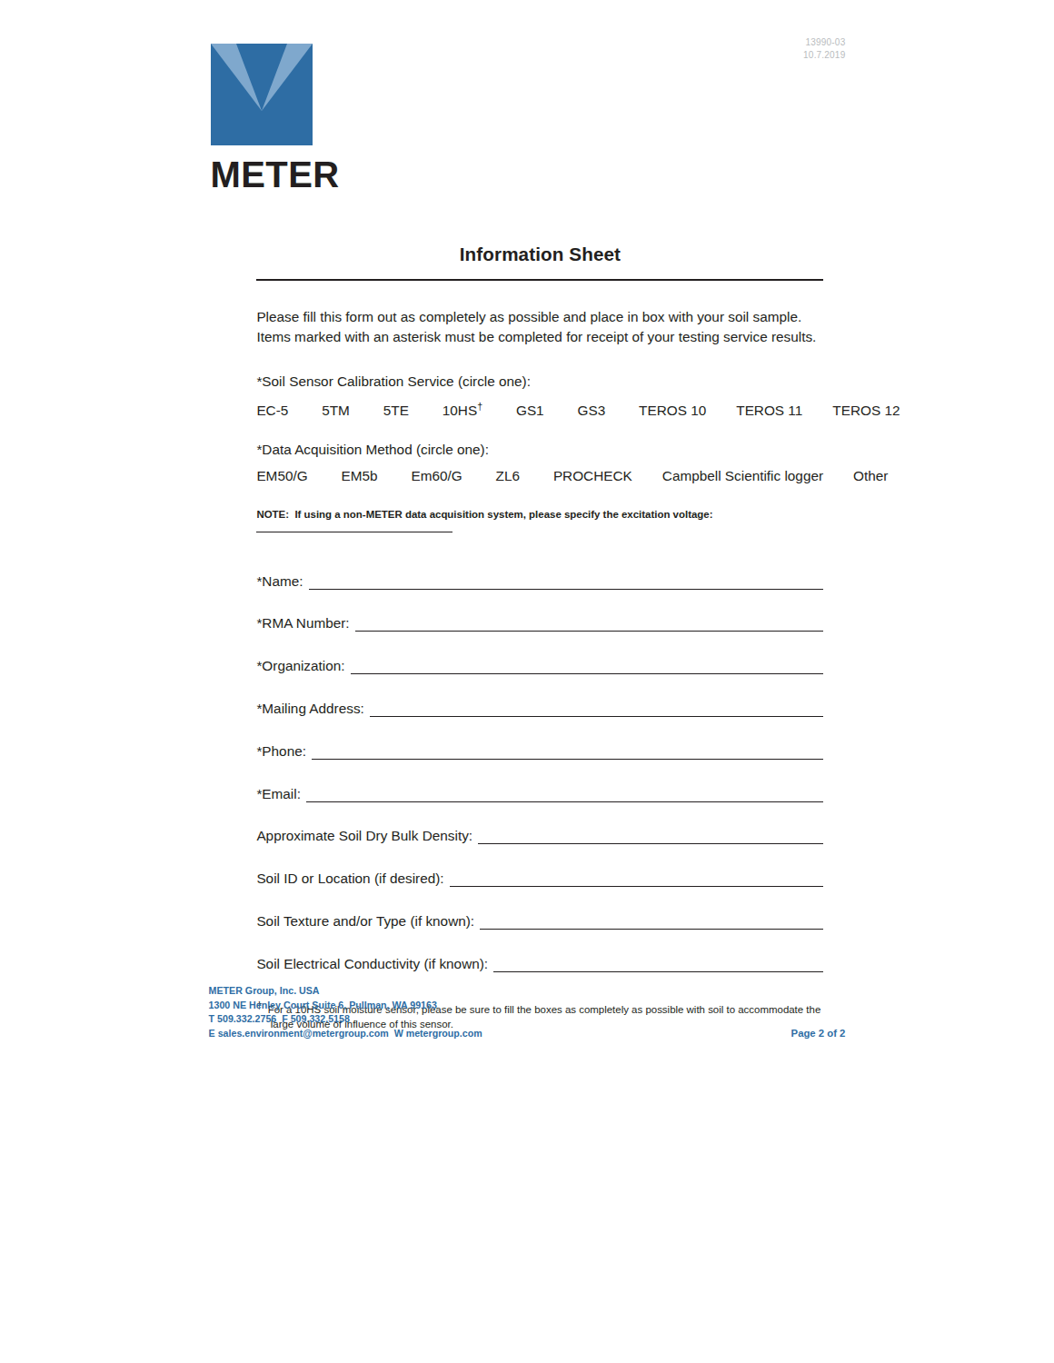13990-03
10.7.2019
METER
Information Sheet
Please fill this form out as completely as possible and place in box with your soil sample. Items marked with an asterisk must be completed for receipt of your testing service results.
*Soil Sensor Calibration Service (circle one):
EC-5 5TM 5TE 10HS† GS1 GS3 TEROS 10 TEROS 11 TEROS 12
*Data Acquisition Method (circle one):
EM50/G EM5b Em60/G ZL6 PROCHECK Campbell Scientific logger Other
NOTE: If using a non-METER data acquisition system, please specify the excitation voltage:
*Name:
*RMA Number:
*Organization:
*Mailing Address:
*Phone:
*Email:
Approximate Soil Dry Bulk Density:
Soil ID or Location (if desired):
Soil Texture and/or Type (if known):
Soil Electrical Conductivity (if known):
† For a 10HS soil moisture sensor, please be sure to fill the boxes as completely as possible with soil to accommodate the large volume of influence of this sensor.
METER Group, Inc. USA
1300 NE Henley Court Suite 6, Pullman, WA 99163
T 509.332.2756 F 509.332.5158
E sales.environment@metergroup.com W metergroup.com
Page 2 of 2